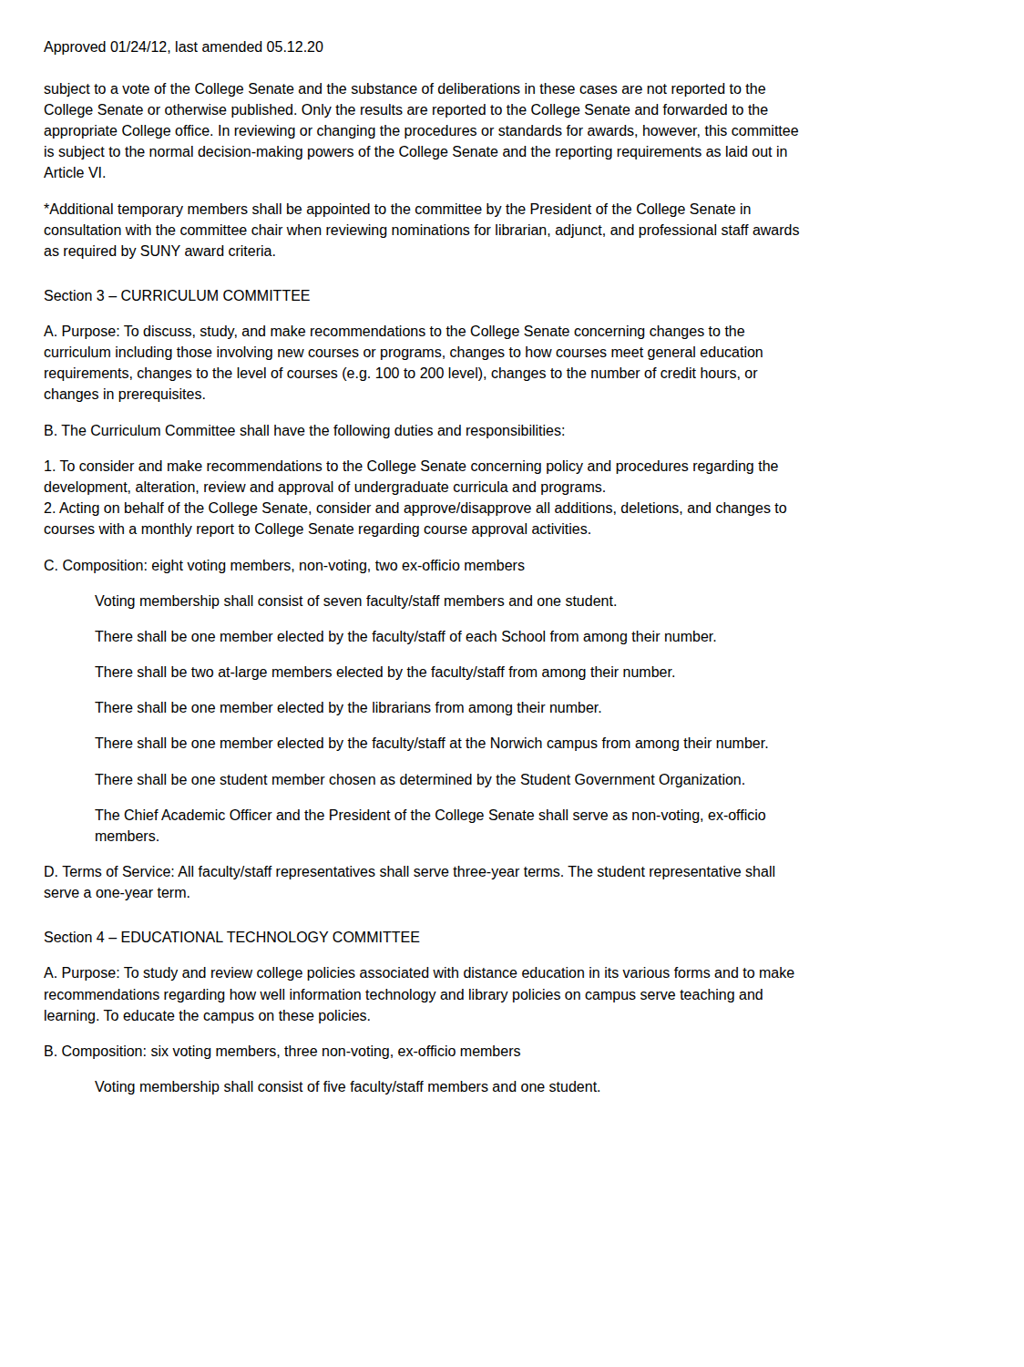Approved 01/24/12, last amended 05.12.20
subject to a vote of the College Senate and the substance of deliberations in these cases are not reported to the College Senate or otherwise published. Only the results are reported to the College Senate and forwarded to the appropriate College office. In reviewing or changing the procedures or standards for awards, however, this committee is subject to the normal decision-making powers of the College Senate and the reporting requirements as laid out in Article VI.
*Additional temporary members shall be appointed to the committee by the President of the College Senate in consultation with the committee chair when reviewing nominations for librarian, adjunct, and professional staff awards as required by SUNY award criteria.
Section 3 – CURRICULUM COMMITTEE
A. Purpose: To discuss, study, and make recommendations to the College Senate concerning changes to the curriculum including those involving new courses or programs, changes to how courses meet general education requirements, changes to the level of courses (e.g. 100 to 200 level), changes to the number of credit hours, or changes in prerequisites.
B. The Curriculum Committee shall have the following duties and responsibilities:
1. To consider and make recommendations to the College Senate concerning policy and procedures regarding the development, alteration, review and approval of undergraduate curricula and programs.
2. Acting on behalf of the College Senate, consider and approve/disapprove all additions, deletions, and changes to courses with a monthly report to College Senate regarding course approval activities.
C. Composition: eight voting members, non-voting, two ex-officio members
Voting membership shall consist of seven faculty/staff members and one student.
There shall be one member elected by the faculty/staff of each School from among their number.
There shall be two at-large members elected by the faculty/staff from among their number.
There shall be one member elected by the librarians from among their number.
There shall be one member elected by the faculty/staff at the Norwich campus from among their number.
There shall be one student member chosen as determined by the Student Government Organization.
The Chief Academic Officer and the President of the College Senate shall serve as non-voting, ex-officio members.
D. Terms of Service: All faculty/staff representatives shall serve three-year terms. The student representative shall serve a one-year term.
Section 4 – EDUCATIONAL TECHNOLOGY COMMITTEE
A. Purpose: To study and review college policies associated with distance education in its various forms and to make recommendations regarding how well information technology and library policies on campus serve teaching and learning. To educate the campus on these policies.
B. Composition: six voting members, three non-voting, ex-officio members
Voting membership shall consist of five faculty/staff members and one student.